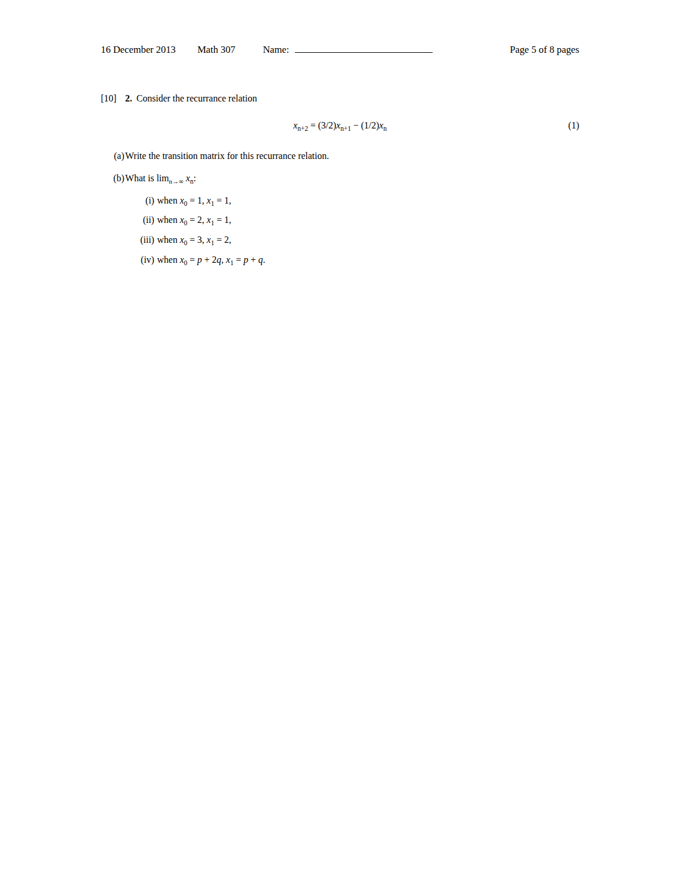16 December 2013 Math 307 Name: Page 5 of 8 pages
[10] 2. Consider the recurrance relation
xn+2 = (3/2) xn+1 − (1/2) xn (1)
(a) Write the transition matrix for this recurrance relation.
(b) What is limn→∞ xn:
(i) when x0 = 1, x1 = 1,
(ii) when x0 = 2, x1 = 1,
(iii) when x0 = 3, x1 = 2,
(iv) when x0 = p + 2 q, x1 = p + q.